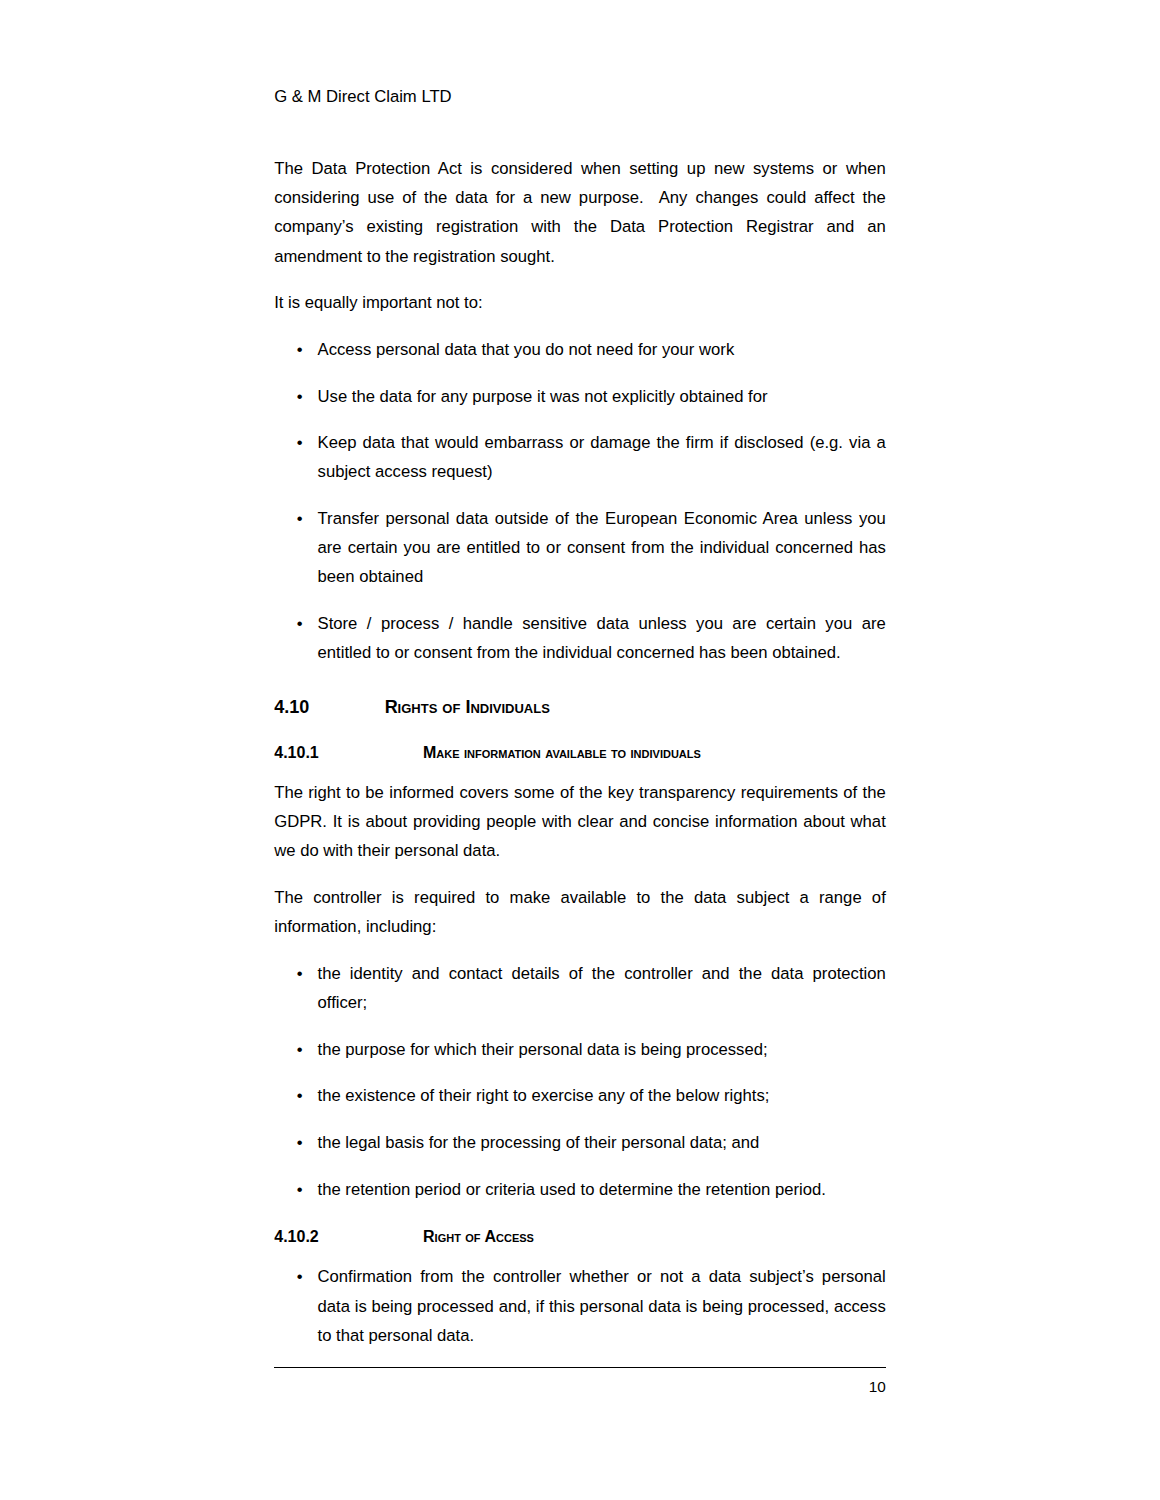G & M Direct Claim LTD
The Data Protection Act is considered when setting up new systems or when considering use of the data for a new purpose. Any changes could affect the company’s existing registration with the Data Protection Registrar and an amendment to the registration sought.
It is equally important not to:
Access personal data that you do not need for your work
Use the data for any purpose it was not explicitly obtained for
Keep data that would embarrass or damage the firm if disclosed (e.g. via a subject access request)
Transfer personal data outside of the European Economic Area unless you are certain you are entitled to or consent from the individual concerned has been obtained
Store / process / handle sensitive data unless you are certain you are entitled to or consent from the individual concerned has been obtained.
4.10 Rights of Individuals
4.10.1 Make information available to individuals
The right to be informed covers some of the key transparency requirements of the GDPR. It is about providing people with clear and concise information about what we do with their personal data.
The controller is required to make available to the data subject a range of information, including:
the identity and contact details of the controller and the data protection officer;
the purpose for which their personal data is being processed;
the existence of their right to exercise any of the below rights;
the legal basis for the processing of their personal data; and
the retention period or criteria used to determine the retention period.
4.10.2 Right of Access
Confirmation from the controller whether or not a data subject’s personal data is being processed and, if this personal data is being processed, access to that personal data.
10